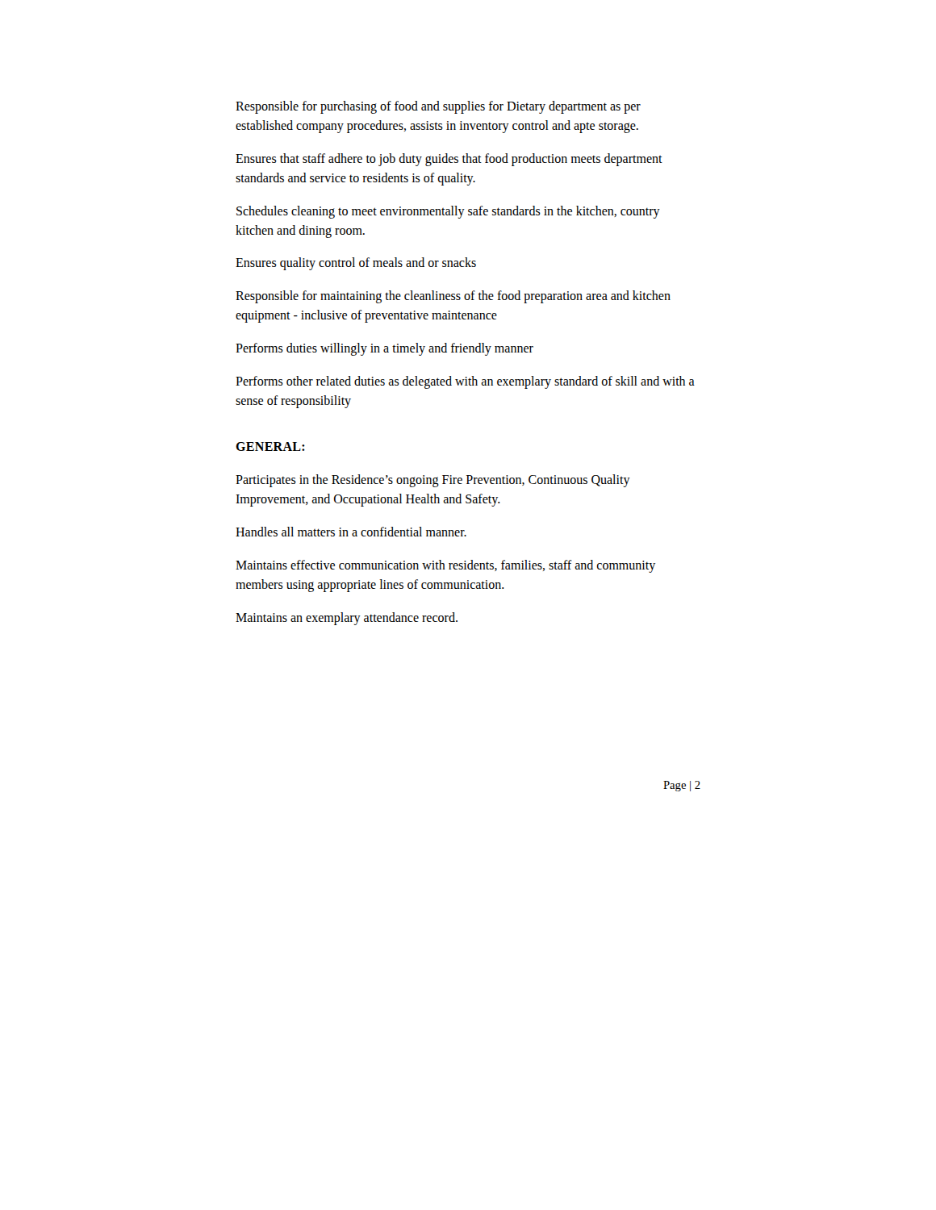Responsible for purchasing of food and supplies for Dietary department as per established company procedures, assists in inventory control and apte storage.
Ensures that staff adhere to job duty guides that food production meets department standards and service to residents is of quality.
Schedules cleaning to meet environmentally safe standards in the kitchen, country kitchen and dining room.
Ensures quality control of meals and or snacks
Responsible for maintaining the cleanliness of the food preparation area and kitchen equipment - inclusive of preventative maintenance
Performs duties willingly in a timely and friendly manner
Performs other related duties as delegated with an exemplary standard of skill and with a sense of responsibility
GENERAL:
Participates in the Residence’s ongoing Fire Prevention, Continuous Quality Improvement, and Occupational Health and Safety.
Handles all matters in a confidential manner.
Maintains effective communication with residents, families, staff and community members using appropriate lines of communication.
Maintains an exemplary attendance record.
Page | 2